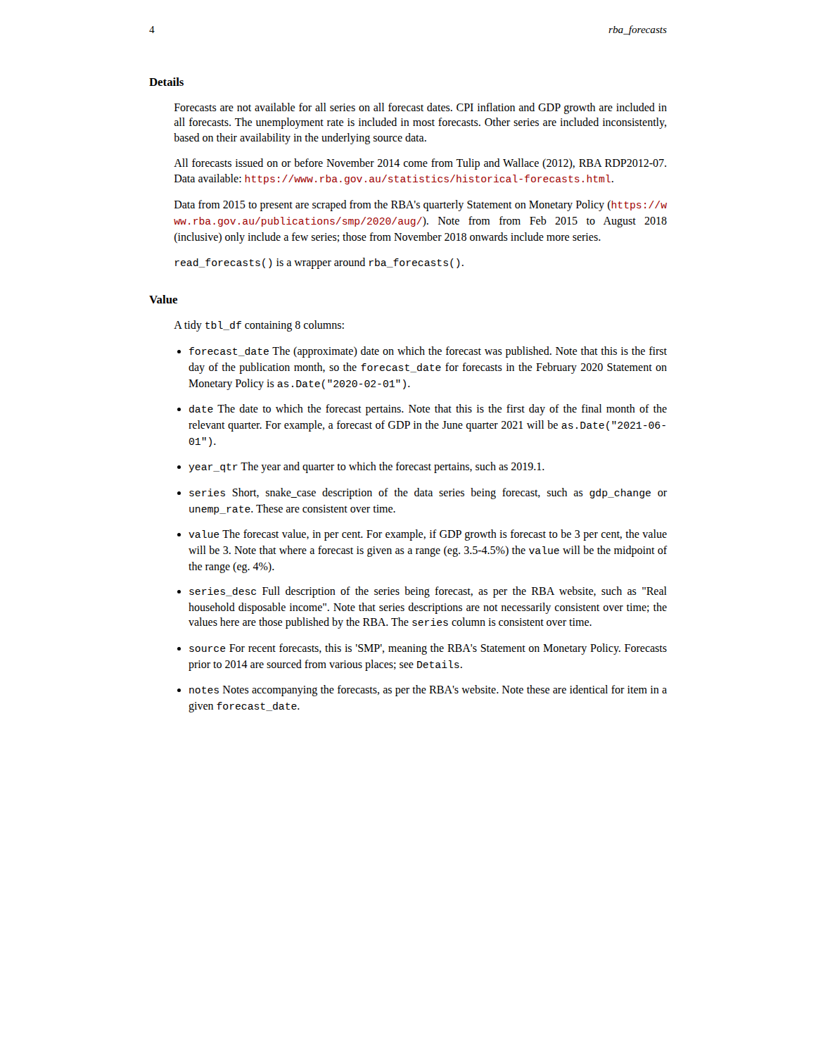4 rba_forecasts
Details
Forecasts are not available for all series on all forecast dates. CPI inflation and GDP growth are included in all forecasts. The unemployment rate is included in most forecasts. Other series are included inconsistently, based on their availability in the underlying source data.
All forecasts issued on or before November 2014 come from Tulip and Wallace (2012), RBA RDP2012-07. Data available: https://www.rba.gov.au/statistics/historical-forecasts.html.
Data from 2015 to present are scraped from the RBA's quarterly Statement on Monetary Policy (https://www.rba.gov.au/publications/smp/2020/aug/). Note from from Feb 2015 to August 2018 (inclusive) only include a few series; those from November 2018 onwards include more series.
read_forecasts() is a wrapper around rba_forecasts().
Value
A tidy tbl_df containing 8 columns:
forecast_date The (approximate) date on which the forecast was published. Note that this is the first day of the publication month, so the forecast_date for forecasts in the February 2020 Statement on Monetary Policy is as.Date("2020-02-01").
date The date to which the forecast pertains. Note that this is the first day of the final month of the relevant quarter. For example, a forecast of GDP in the June quarter 2021 will be as.Date("2021-06-01").
year_qtr The year and quarter to which the forecast pertains, such as 2019.1.
series Short, snake_case description of the data series being forecast, such as gdp_change or unemp_rate. These are consistent over time.
value The forecast value, in per cent. For example, if GDP growth is forecast to be 3 per cent, the value will be 3. Note that where a forecast is given as a range (eg. 3.5-4.5%) the value will be the midpoint of the range (eg. 4%).
series_desc Full description of the series being forecast, as per the RBA website, such as "Real household disposable income". Note that series descriptions are not necessarily consistent over time; the values here are those published by the RBA. The series column is consistent over time.
source For recent forecasts, this is 'SMP', meaning the RBA's Statement on Monetary Policy. Forecasts prior to 2014 are sourced from various places; see Details.
notes Notes accompanying the forecasts, as per the RBA's website. Note these are identical for item in a given forecast_date.